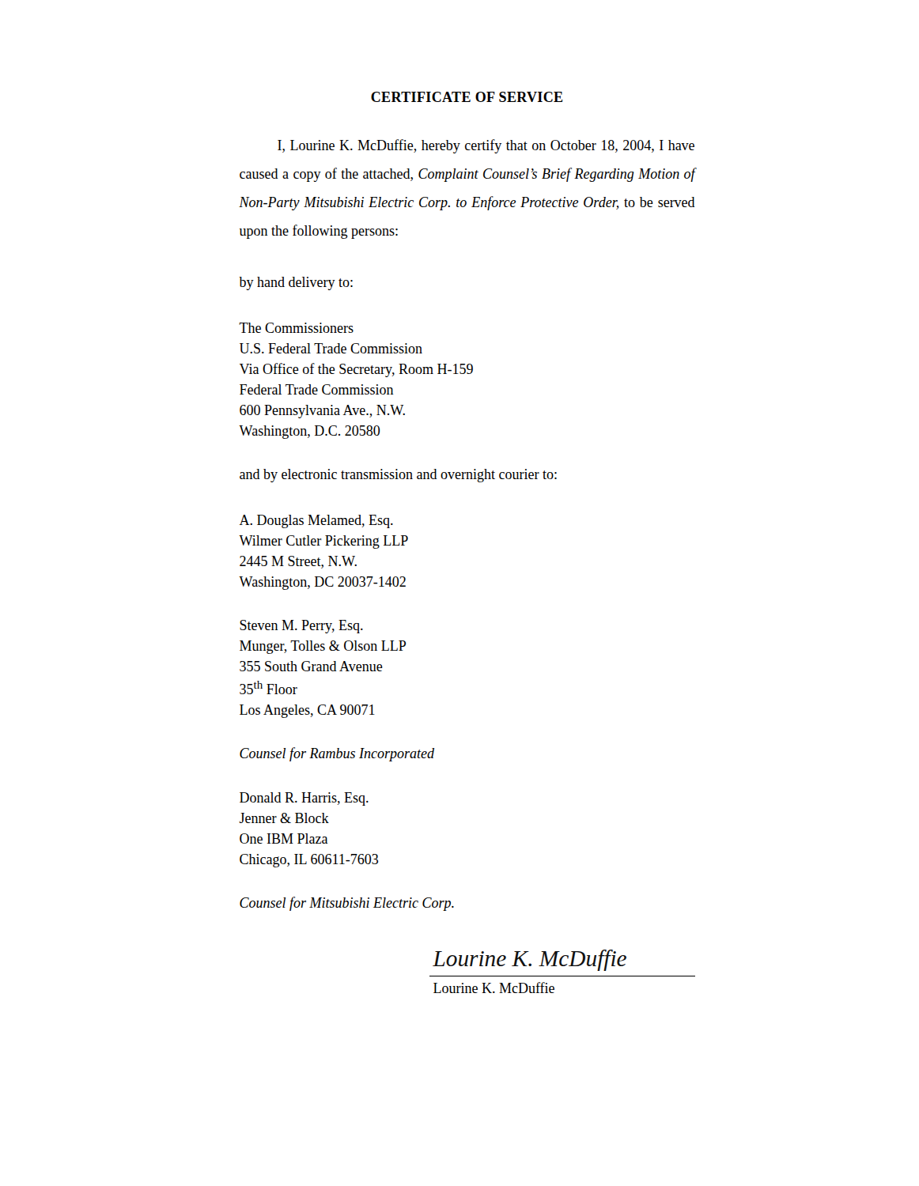CERTIFICATE OF SERVICE
I, Lourine K. McDuffie, hereby certify that on October 18, 2004, I have caused a copy of the attached, Complaint Counsel’s Brief Regarding Motion of Non-Party Mitsubishi Electric Corp. to Enforce Protective Order, to be served upon the following persons:
by hand delivery to:
The Commissioners
U.S. Federal Trade Commission
Via Office of the Secretary, Room H-159
Federal Trade Commission
600 Pennsylvania Ave., N.W.
Washington, D.C. 20580
and by electronic transmission and overnight courier to:
A. Douglas Melamed, Esq.
Wilmer Cutler Pickering LLP
2445 M Street, N.W.
Washington, DC 20037-1402
Steven M. Perry, Esq.
Munger, Tolles & Olson LLP
355 South Grand Avenue
35th Floor
Los Angeles, CA 90071
Counsel for Rambus Incorporated
Donald R. Harris, Esq.
Jenner & Block
One IBM Plaza
Chicago, IL 60611-7603
Counsel for Mitsubishi Electric Corp.
Lourine K. McDuffie
Lourine K. McDuffie